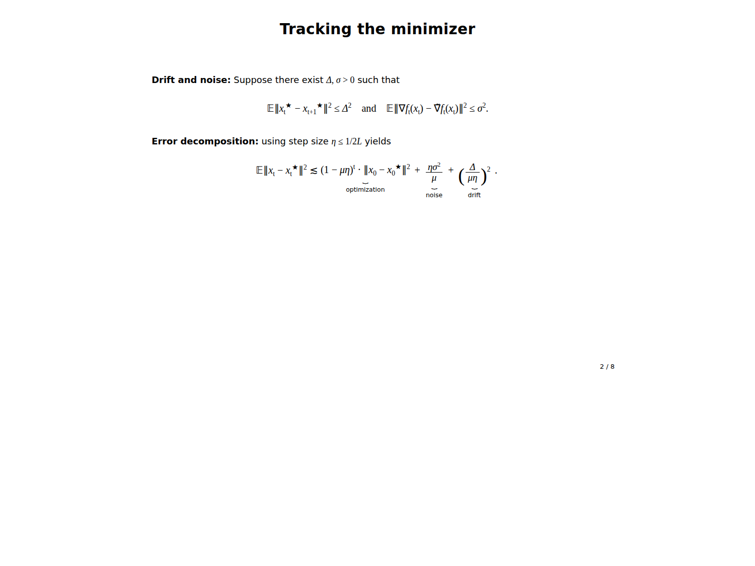Tracking the minimizer
Drift and noise: Suppose there exist Δ, σ > 0 such that
𝔼∥xt★ − xt+1★∥2 ≤ Δ2 and 𝔼∥∇ft(xt) − ∇̃ft(xt)∥2 ≤ σ2.
Error decomposition: using step size η ≤ 1/2L yields
𝔼∥xt − xt★∥2 ≲ (1 − μη)t · ∥x0 − x0★∥2 ⏟ optimization + ησ2 μ ⏟ noise + (Δμη)2 ⏟ drift .
2 / 8